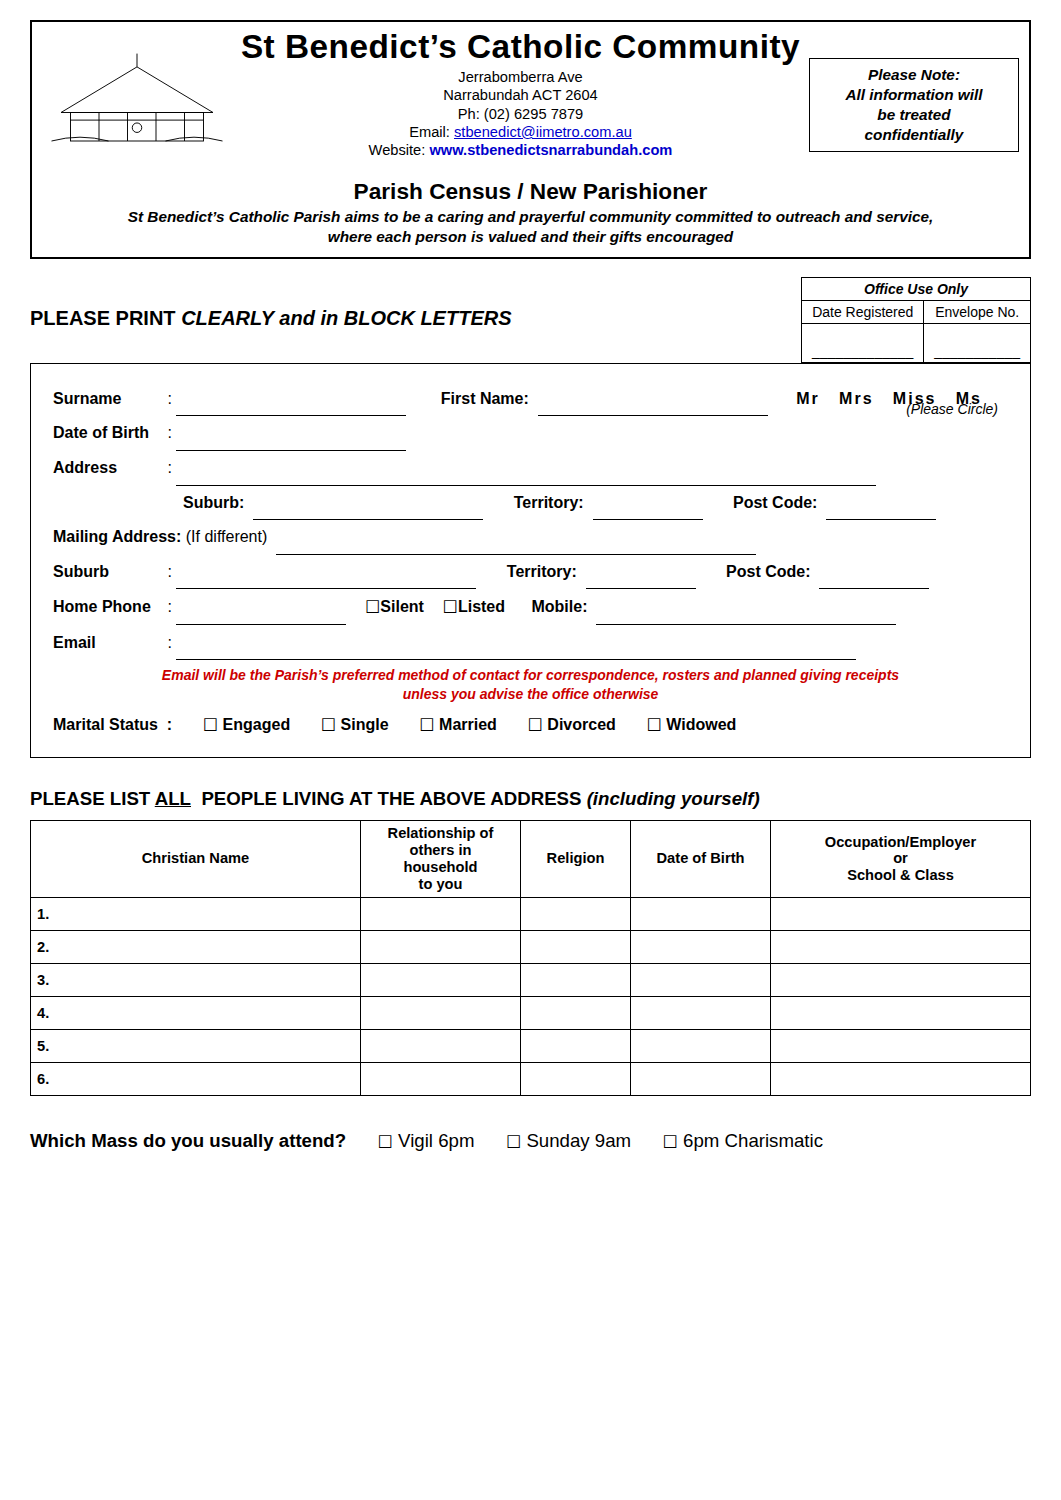St Benedict’s Catholic Community
Jerrabomberra Ave
Narrabundah ACT 2604
Ph: (02) 6295 7879
Email: stbenedict@iimetro.com.au
Website: www.stbenedictsnarrabundah.com
Please Note:
All information will
be treated
confidentially
Parish Census / New Parishioner
St Benedict’s Catholic Parish aims to be a caring and prayerful community committed to outreach and service,
where each person is valued and their gifts encouraged
| Office Use Only |
| Date Registered | Envelope No. |
| _____________ | ___________ |
PLEASE PRINT CLEARLY and in BLOCK LETTERS
Surname : First Name: Mr Mrs Miss Ms
(Please Circle)
Date of Birth :
Address :
Suburb: Territory: Post Code:
Mailing Address: (If different)
Suburb : Territory: Post Code:
Home Phone : ☐Silent ☐Listed Mobile:
Email :
Email will be the Parish’s preferred method of contact for correspondence, rosters and planned giving receipts
unless you advise the office otherwise
Marital Status : ☐ Engaged ☐ Single ☐ Married ☐ Divorced ☐ Widowed
PLEASE LIST ALL PEOPLE LIVING AT THE ABOVE ADDRESS (including yourself)
| Christian Name | Relationship of others in household to you | Religion | Date of Birth | Occupation/Employer or School & Class |
| --- | --- | --- | --- | --- |
| 1. | | | | |
| 2. | | | | |
| 3. | | | | |
| 4. | | | | |
| 5. | | | | |
| 6. | | | | |
Which Mass do you usually attend? ☐ Vigil 6pm ☐ Sunday 9am ☐ 6pm Charismatic